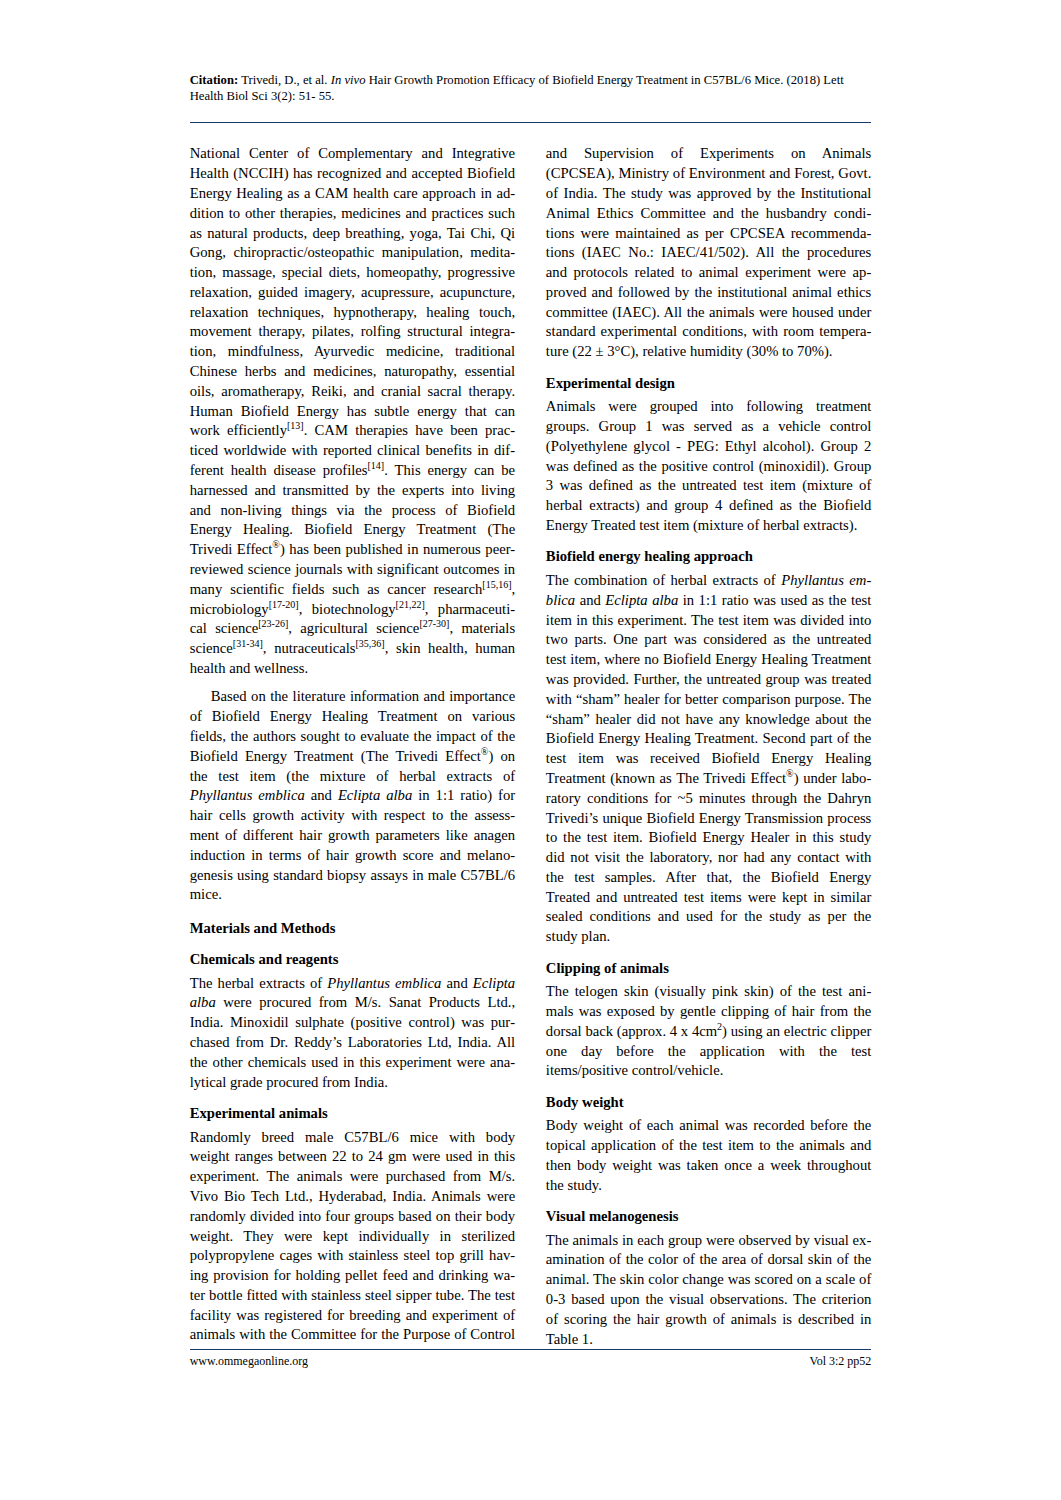Citation: Trivedi, D., et al. In vivo Hair Growth Promotion Efficacy of Biofield Energy Treatment in C57BL/6 Mice. (2018) Lett Health Biol Sci 3(2): 51- 55.
National Center of Complementary and Integrative Health (NCCIH) has recognized and accepted Biofield Energy Healing as a CAM health care approach in addition to other therapies, medicines and practices such as natural products, deep breathing, yoga, Tai Chi, Qi Gong, chiropractic/osteopathic manipulation, meditation, massage, special diets, homeopathy, progressive relaxation, guided imagery, acupressure, acupuncture, relaxation techniques, hypnotherapy, healing touch, movement therapy, pilates, rolfing structural integration, mindfulness, Ayurvedic medicine, traditional Chinese herbs and medicines, naturopathy, essential oils, aromatherapy, Reiki, and cranial sacral therapy. Human Biofield Energy has subtle energy that can work efficiently[13]. CAM therapies have been practiced worldwide with reported clinical benefits in different health disease profiles[14]. This energy can be harnessed and transmitted by the experts into living and non-living things via the process of Biofield Energy Healing. Biofield Energy Treatment (The Trivedi Effect®) has been published in numerous peer-reviewed science journals with significant outcomes in many scientific fields such as cancer research[15,16], microbiology[17-20], biotechnology[21,22], pharmaceutical science[23-26], agricultural science[27-30], materials science[31-34], nutraceuticals[35,36], skin health, human health and wellness.
Based on the literature information and importance of Biofield Energy Healing Treatment on various fields, the authors sought to evaluate the impact of the Biofield Energy Treatment (The Trivedi Effect®) on the test item (the mixture of herbal extracts of Phyllantus emblica and Eclipta alba in 1:1 ratio) for hair cells growth activity with respect to the assessment of different hair growth parameters like anagen induction in terms of hair growth score and melanogenesis using standard biopsy assays in male C57BL/6 mice.
Materials and Methods
Chemicals and reagents
The herbal extracts of Phyllantus emblica and Eclipta alba were procured from M/s. Sanat Products Ltd., India. Minoxidil sulphate (positive control) was purchased from Dr. Reddy’s Laboratories Ltd, India. All the other chemicals used in this experiment were analytical grade procured from India.
Experimental animals
Randomly breed male C57BL/6 mice with body weight ranges between 22 to 24 gm were used in this experiment. The animals were purchased from M/s. Vivo Bio Tech Ltd., Hyderabad, India. Animals were randomly divided into four groups based on their body weight. They were kept individually in sterilized polypropylene cages with stainless steel top grill having provision for holding pellet feed and drinking water bottle fitted with stainless steel sipper tube. The test facility was registered for breeding and experiment of animals with the Committee for the Purpose of Control and Supervision of Experiments on Animals (CPCSEA), Ministry of Environment and Forest, Govt. of India. The study was approved by the Institutional Animal Ethics Committee and the husbandry conditions were maintained as per CPCSEA recommendations (IAEC No.: IAEC/41/502). All the procedures and protocols related to animal experiment were approved and followed by the institutional animal ethics committee (IAEC). All the animals were housed under standard experimental conditions, with room temperature (22 ± 3°C), relative humidity (30% to 70%).
Experimental design
Animals were grouped into following treatment groups. Group 1 was served as a vehicle control (Polyethylene glycol - PEG: Ethyl alcohol). Group 2 was defined as the positive control (minoxidil). Group 3 was defined as the untreated test item (mixture of herbal extracts) and group 4 defined as the Biofield Energy Treated test item (mixture of herbal extracts).
Biofield energy healing approach
The combination of herbal extracts of Phyllantus emblica and Eclipta alba in 1:1 ratio was used as the test item in this experiment. The test item was divided into two parts. One part was considered as the untreated test item, where no Biofield Energy Healing Treatment was provided. Further, the untreated group was treated with “sham” healer for better comparison purpose. The “sham” healer did not have any knowledge about the Biofield Energy Healing Treatment. Second part of the test item was received Biofield Energy Healing Treatment (known as The Trivedi Effect®) under laboratory conditions for ~5 minutes through the Dahryn Trivedi’s unique Biofield Energy Transmission process to the test item. Biofield Energy Healer in this study did not visit the laboratory, nor had any contact with the test samples. After that, the Biofield Energy Treated and untreated test items were kept in similar sealed conditions and used for the study as per the study plan.
Clipping of animals
The telogen skin (visually pink skin) of the test animals was exposed by gentle clipping of hair from the dorsal back (approx. 4 x 4cm2) using an electric clipper one day before the application with the test items/positive control/vehicle.
Body weight
Body weight of each animal was recorded before the topical application of the test item to the animals and then body weight was taken once a week throughout the study.
Visual melanogenesis
The animals in each group were observed by visual examination of the color of the area of dorsal skin of the animal. The skin color change was scored on a scale of 0-3 based upon the visual observations. The criterion of scoring the hair growth of animals is described in Table 1.
www.ommegaonline.org
Vol 3:2 pp52